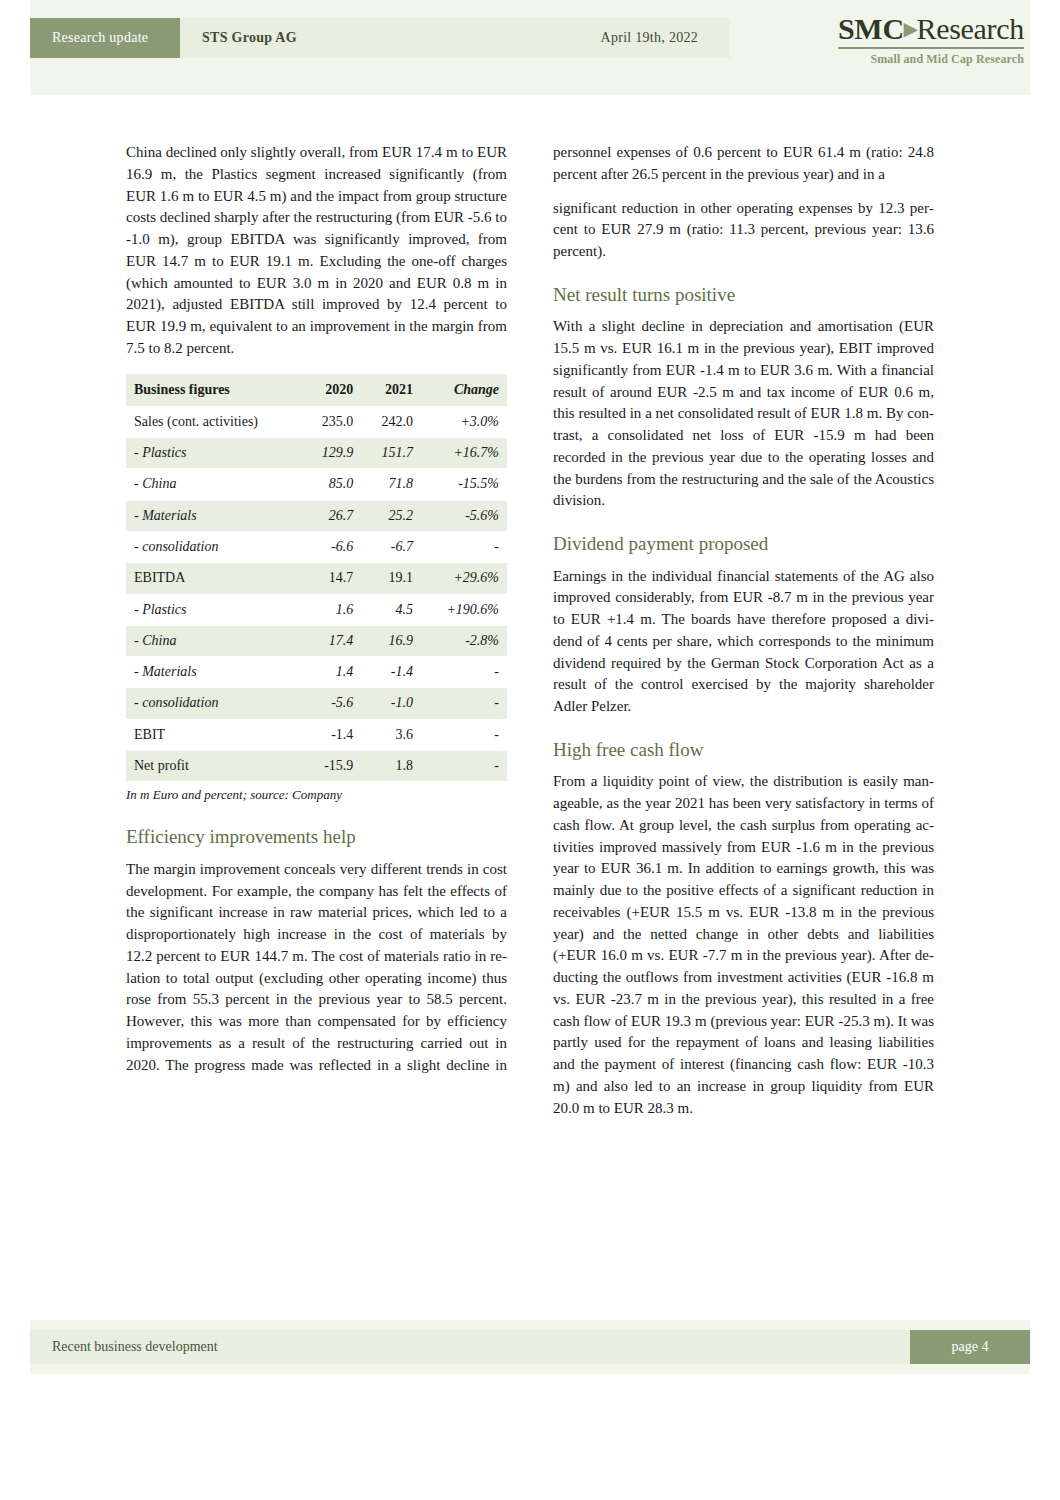Research update
STS Group AG April 19th, 2022
SMC▸Research
Small and Mid Cap Research
China declined only slightly overall, from EUR 17.4 m to EUR 16.9 m, the Plastics segment increased significantly (from EUR 1.6 m to EUR 4.5 m) and the impact from group structure costs declined sharply after the restructuring (from EUR -5.6 to -1.0 m), group EBITDA was significantly improved, from EUR 14.7 m to EUR 19.1 m. Excluding the one-off charges (which amounted to EUR 3.0 m in 2020 and EUR 0.8 m in 2021), adjusted EBITDA still improved by 12.4 percent to EUR 19.9 m, equivalent to an improvement in the margin from 7.5 to 8.2 percent.
| Business figures | 2020 | 2021 | Change |
| --- | --- | --- | --- |
| Sales (cont. activities) | 235.0 | 242.0 | +3.0% |
| - Plastics | 129.9 | 151.7 | +16.7% |
| - China | 85.0 | 71.8 | -15.5% |
| - Materials | 26.7 | 25.2 | -5.6% |
| - consolidation | -6.6 | -6.7 | - |
| EBITDA | 14.7 | 19.1 | +29.6% |
| - Plastics | 1.6 | 4.5 | +190.6% |
| - China | 17.4 | 16.9 | -2.8% |
| - Materials | 1.4 | -1.4 | - |
| - consolidation | -5.6 | -1.0 | - |
| EBIT | -1.4 | 3.6 | - |
| Net profit | -15.9 | 1.8 | - |
In m Euro and percent; source: Company
Efficiency improvements help
The margin improvement conceals very different trends in cost development. For example, the company has felt the effects of the significant increase in raw material prices, which led to a disproportionately high increase in the cost of materials by 12.2 percent to EUR 144.7 m. The cost of materials ratio in relation to total output (excluding other operating income) thus rose from 55.3 percent in the previous year to 58.5 percent. However, this was more than compensated for by efficiency improvements as a result of the restructuring carried out in 2020. The progress made was reflected in a slight decline in personnel expenses of 0.6 percent to EUR 61.4 m (ratio: 24.8 percent after 26.5 percent in the previous year) and in a
significant reduction in other operating expenses by 12.3 percent to EUR 27.9 m (ratio: 11.3 percent, previous year: 13.6 percent).
Net result turns positive
With a slight decline in depreciation and amortisation (EUR 15.5 m vs. EUR 16.1 m in the previous year), EBIT improved significantly from EUR -1.4 m to EUR 3.6 m. With a financial result of around EUR -2.5 m and tax income of EUR 0.6 m, this resulted in a net consolidated result of EUR 1.8 m. By contrast, a consolidated net loss of EUR -15.9 m had been recorded in the previous year due to the operating losses and the burdens from the restructuring and the sale of the Acoustics division.
Dividend payment proposed
Earnings in the individual financial statements of the AG also improved considerably, from EUR -8.7 m in the previous year to EUR +1.4 m. The boards have therefore proposed a dividend of 4 cents per share, which corresponds to the minimum dividend required by the German Stock Corporation Act as a result of the control exercised by the majority shareholder Adler Pelzer.
High free cash flow
From a liquidity point of view, the distribution is easily manageable, as the year 2021 has been very satisfactory in terms of cash flow. At group level, the cash surplus from operating activities improved massively from EUR -1.6 m in the previous year to EUR 36.1 m. In addition to earnings growth, this was mainly due to the positive effects of a significant reduction in receivables (+EUR 15.5 m vs. EUR -13.8 m in the previous year) and the netted change in other debts and liabilities (+EUR 16.0 m vs. EUR -7.7 m in the previous year). After deducting the outflows from investment activities (EUR -16.8 m vs. EUR -23.7 m in the previous year), this resulted in a free cash flow of EUR 19.3 m (previous year: EUR -25.3 m). It was partly used for the repayment of loans and leasing liabilities and the payment of interest (financing cash flow: EUR -10.3 m) and also led to an increase in group liquidity from EUR 20.0 m to EUR 28.3 m.
Recent business development
page 4